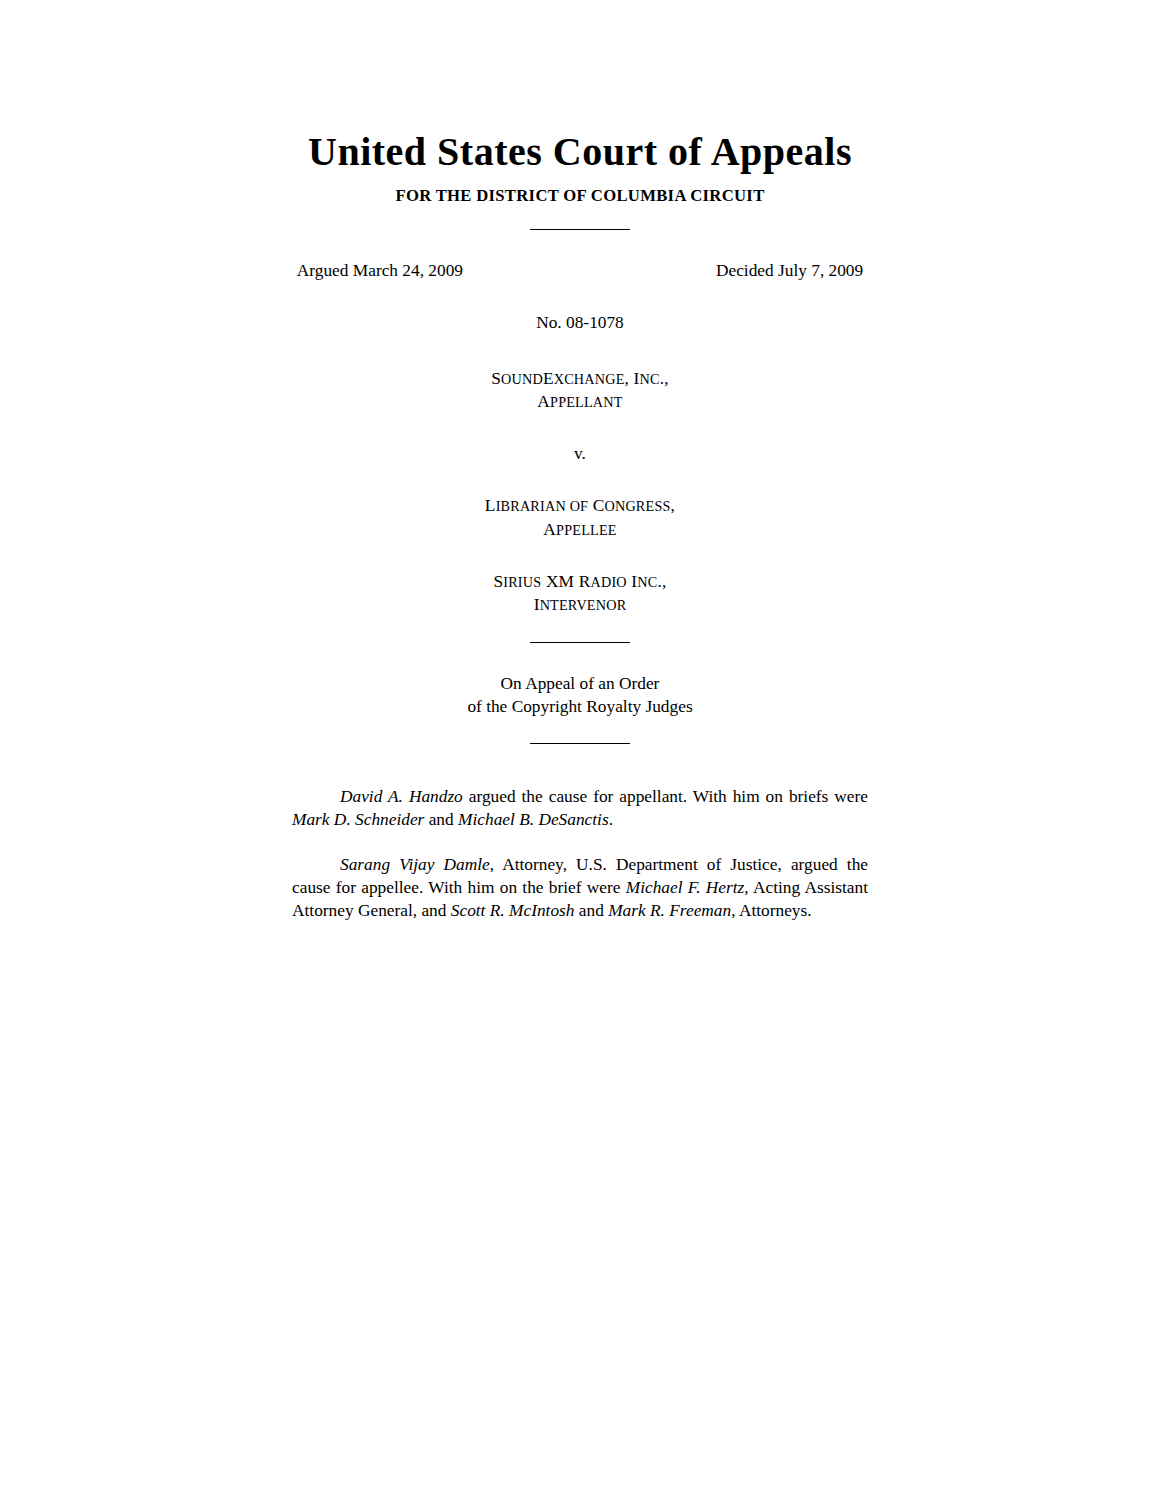United States Court of Appeals
FOR THE DISTRICT OF COLUMBIA CIRCUIT
Argued March 24, 2009 Decided July 7, 2009
No. 08-1078
SOUNDEXCHANGE, INC., APPELLANT
v.
LIBRARIAN OF CONGRESS, APPELLEE
SIRIUS XM RADIO INC., INTERVENOR
On Appeal of an Order
of the Copyright Royalty Judges
David A. Handzo argued the cause for appellant. With him on briefs were Mark D. Schneider and Michael B. DeSanctis.
Sarang Vijay Damle, Attorney, U.S. Department of Justice, argued the cause for appellee. With him on the brief were Michael F. Hertz, Acting Assistant Attorney General, and Scott R. McIntosh and Mark R. Freeman, Attorneys.